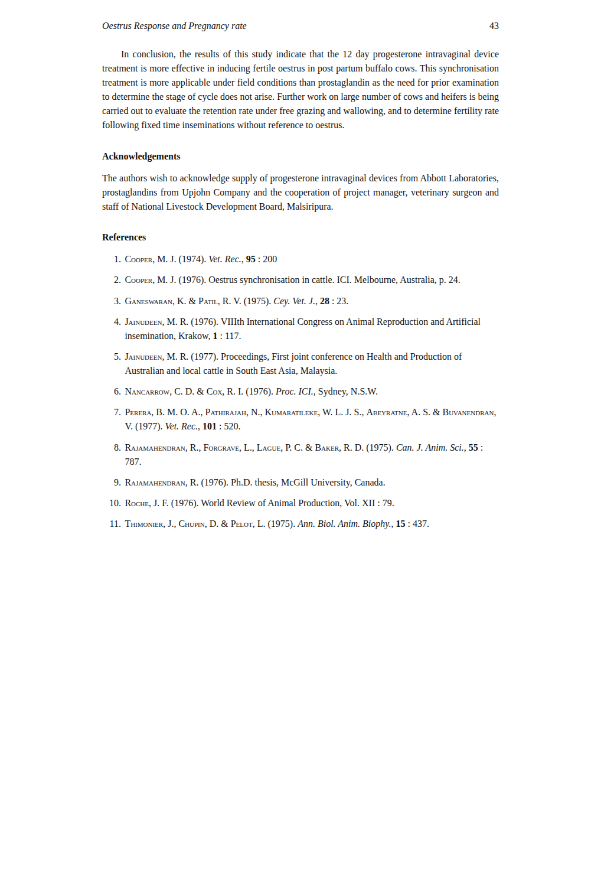Oestrus Response and Pregnancy rate 43
In conclusion, the results of this study indicate that the 12 day progesterone intravaginal device treatment is more effective in inducing fertile oestrus in post partum buffalo cows. This synchronisation treatment is more applicable under field conditions than prostaglandin as the need for prior examination to determine the stage of cycle does not arise. Further work on large number of cows and heifers is being carried out to evaluate the retention rate under free grazing and wallowing, and to determine fertility rate following fixed time inseminations without reference to oestrus.
Acknowledgements
The authors wish to acknowledge supply of progesterone intravaginal devices from Abbott Laboratories, prostaglandins from Upjohn Company and the cooperation of project manager, veterinary surgeon and staff of National Livestock Development Board, Malsiripura.
References
Cooper, M. J. (1974). Vet. Rec., 95 : 200
Cooper, M. J. (1976). Oestrus synchronisation in cattle. ICI. Melbourne, Australia, p. 24.
Ganeswaran, K. & Patil, R. V. (1975). Cey. Vet. J., 28 : 23.
Jainudeen, M. R. (1976). VIIIth International Congress on Animal Reproduction and Artificial insemination, Krakow, 1 : 117.
Jainudeen, M. R. (1977). Proceedings, First joint conference on Health and Production of Australian and local cattle in South East Asia, Malaysia.
Nancarrow, C. D. & Cox, R. I. (1976). Proc. ICI., Sydney, N.S.W.
Perera, B. M. O. A., Pathirajah, N., Kumaratileke, W. L. J. S., Abeyratne, A. S. & Buvanendran, V. (1977). Vet. Rec., 101 : 520.
Rajamahendran, R., Forgrave, L., Lague, P. C. & Baker, R. D. (1975). Can. J. Anim. Sci., 55 : 787.
Rajamahendran, R. (1976). Ph.D. thesis, McGill University, Canada.
Roche, J. F. (1976). World Review of Animal Production, Vol. XII : 79.
Thimonier, J., Chupin, D. & Pelot, L. (1975). Ann. Biol. Anim. Biophy., 15 : 437.